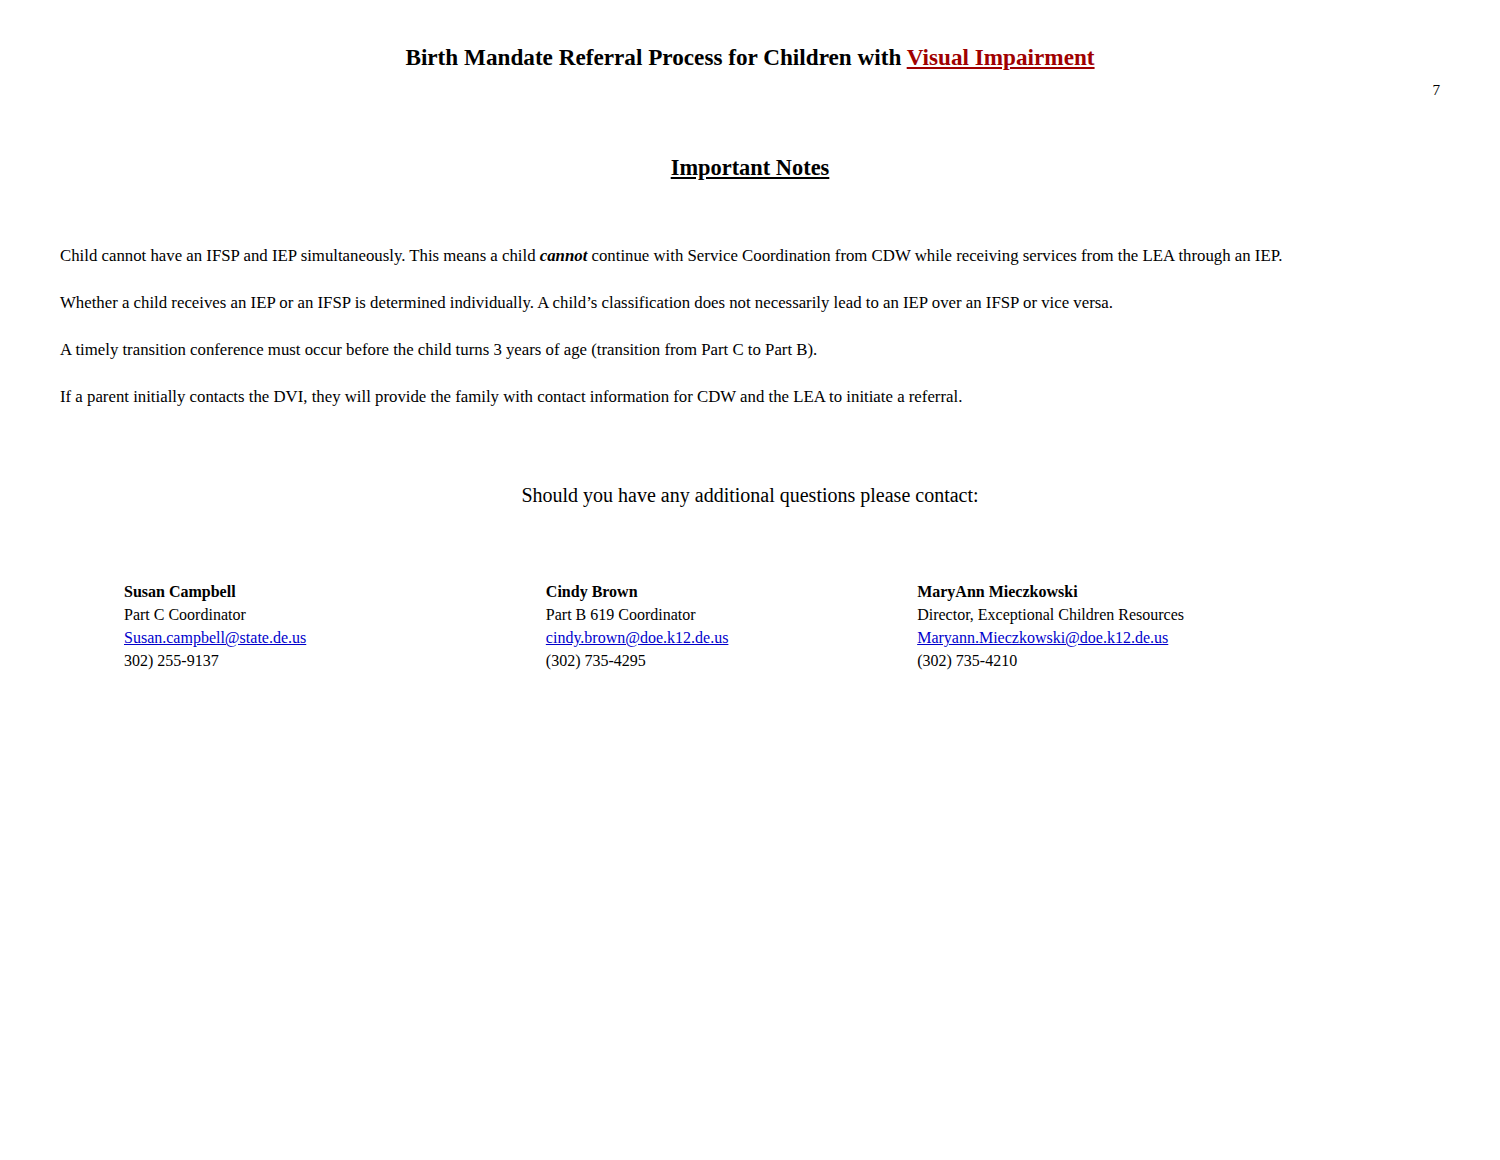Birth Mandate Referral Process for Children with Visual Impairment
7
Important Notes
Child cannot have an IFSP and IEP simultaneously. This means a child cannot continue with Service Coordination from CDW while receiving services from the LEA through an IEP.
Whether a child receives an IEP or an IFSP is determined individually. A child’s classification does not necessarily lead to an IEP over an IFSP or vice versa.
A timely transition conference must occur before the child turns 3 years of age (transition from Part C to Part B).
If a parent initially contacts the DVI, they will provide the family with contact information for CDW and the LEA to initiate a referral.
Should you have any additional questions please contact:
| Susan Campbell Part C Coordinator Susan.campbell@state.de.us 302) 255-9137 | Cindy Brown Part B 619 Coordinator cindy.brown@doe.k12.de.us (302) 735-4295 | MaryAnn Mieczkowski Director, Exceptional Children Resources Maryann.Mieczkowski@doe.k12.de.us (302) 735-4210 |